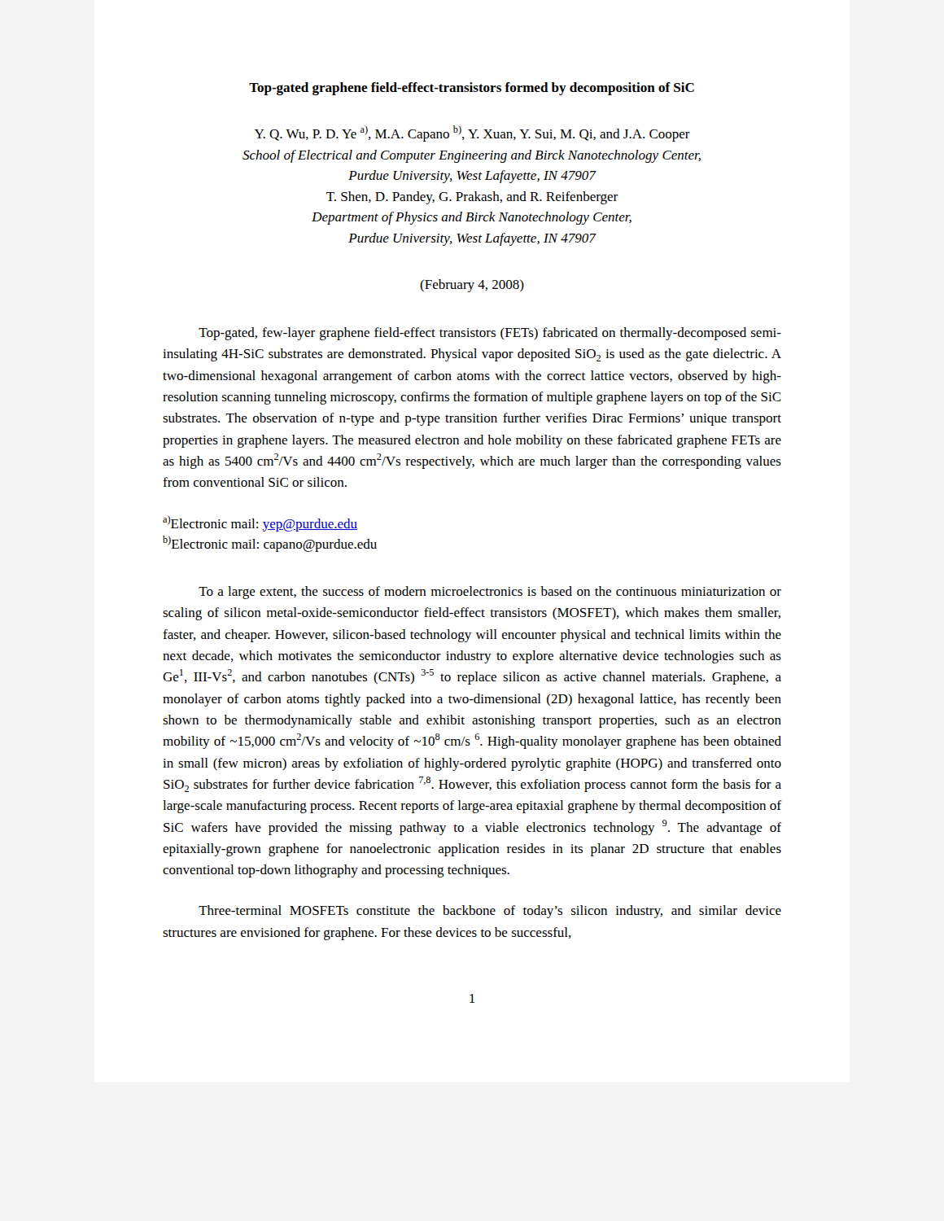Top-gated graphene field-effect-transistors formed by decomposition of SiC
Y. Q. Wu, P. D. Ye a), M.A. Capano b), Y. Xuan, Y. Sui, M. Qi, and J.A. Cooper
School of Electrical and Computer Engineering and Birck Nanotechnology Center,
Purdue University, West Lafayette, IN 47907
T. Shen, D. Pandey, G. Prakash, and R. Reifenberger
Department of Physics and Birck Nanotechnology Center,
Purdue University, West Lafayette, IN 47907
(February 4, 2008)
Top-gated, few-layer graphene field-effect transistors (FETs) fabricated on thermally-decomposed semi-insulating 4H-SiC substrates are demonstrated. Physical vapor deposited SiO2 is used as the gate dielectric. A two-dimensional hexagonal arrangement of carbon atoms with the correct lattice vectors, observed by high-resolution scanning tunneling microscopy, confirms the formation of multiple graphene layers on top of the SiC substrates. The observation of n-type and p-type transition further verifies Dirac Fermions’ unique transport properties in graphene layers. The measured electron and hole mobility on these fabricated graphene FETs are as high as 5400 cm2/Vs and 4400 cm2/Vs respectively, which are much larger than the corresponding values from conventional SiC or silicon.
a)Electronic mail: yep@purdue.edu
b)Electronic mail: capano@purdue.edu
To a large extent, the success of modern microelectronics is based on the continuous miniaturization or scaling of silicon metal-oxide-semiconductor field-effect transistors (MOSFET), which makes them smaller, faster, and cheaper. However, silicon-based technology will encounter physical and technical limits within the next decade, which motivates the semiconductor industry to explore alternative device technologies such as Ge1, III-Vs2, and carbon nanotubes (CNTs) 3-5 to replace silicon as active channel materials. Graphene, a monolayer of carbon atoms tightly packed into a two-dimensional (2D) hexagonal lattice, has recently been shown to be thermodynamically stable and exhibit astonishing transport properties, such as an electron mobility of ~15,000 cm2/Vs and velocity of ~108 cm/s 6. High-quality monolayer graphene has been obtained in small (few micron) areas by exfoliation of highly-ordered pyrolytic graphite (HOPG) and transferred onto SiO2 substrates for further device fabrication 7,8. However, this exfoliation process cannot form the basis for a large-scale manufacturing process. Recent reports of large-area epitaxial graphene by thermal decomposition of SiC wafers have provided the missing pathway to a viable electronics technology 9. The advantage of epitaxially-grown graphene for nanoelectronic application resides in its planar 2D structure that enables conventional top-down lithography and processing techniques.
Three-terminal MOSFETs constitute the backbone of today’s silicon industry, and similar device structures are envisioned for graphene. For these devices to be successful,
1